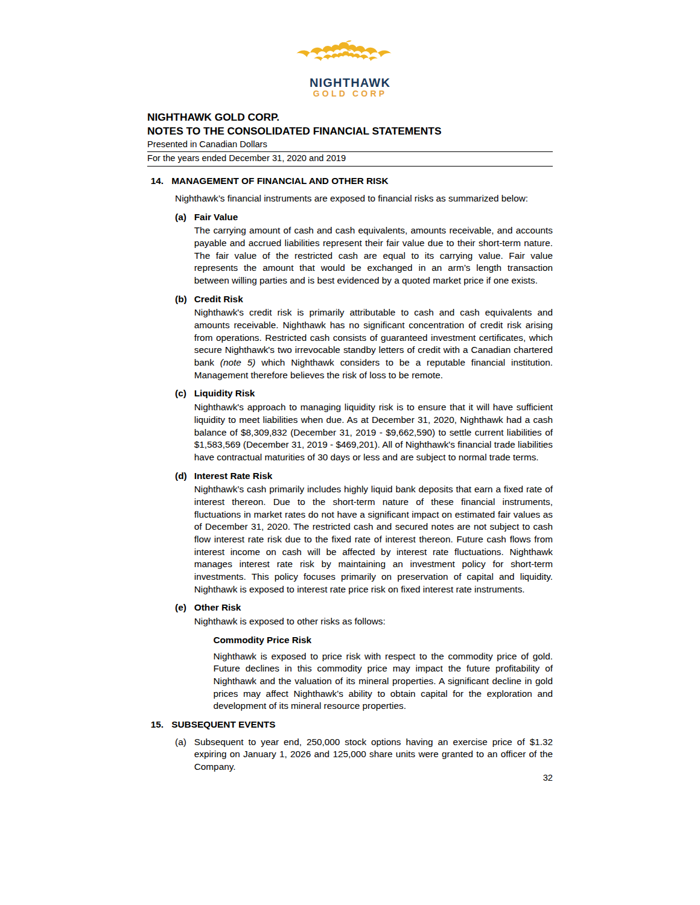NIGHTHAWK
GOLD CORP
NIGHTHAWK GOLD CORP.
NOTES TO THE CONSOLIDATED FINANCIAL STATEMENTS
Presented in Canadian Dollars
For the years ended December 31, 2020 and 2019
14.
MANAGEMENT OF FINANCIAL AND OTHER RISK
Nighthawk’s financial instruments are exposed to financial risks as summarized below:
(a)
Fair Value
The carrying amount of cash and cash equivalents, amounts receivable, and accounts payable and accrued liabilities represent their fair value due to their short-term nature. The fair value of the restricted cash are equal to its carrying value. Fair value represents the amount that would be exchanged in an arm’s length transaction between willing parties and is best evidenced by a quoted market price if one exists.
(b)
Credit Risk
Nighthawk's credit risk is primarily attributable to cash and cash equivalents and amounts receivable. Nighthawk has no significant concentration of credit risk arising from operations. Restricted cash consists of guaranteed investment certificates, which secure Nighthawk's two irrevocable standby letters of credit with a Canadian chartered bank (note 5) which Nighthawk considers to be a reputable financial institution. Management therefore believes the risk of loss to be remote.
(c)
Liquidity Risk
Nighthawk's approach to managing liquidity risk is to ensure that it will have sufficient liquidity to meet liabilities when due. As at December 31, 2020, Nighthawk had a cash balance of $8,309,832 (December 31, 2019 - $9,662,590) to settle current liabilities of $1,583,569 (December 31, 2019 - $469,201). All of Nighthawk's financial trade liabilities have contractual maturities of 30 days or less and are subject to normal trade terms.
(d)
Interest Rate Risk
Nighthawk’s cash primarily includes highly liquid bank deposits that earn a fixed rate of interest thereon. Due to the short-term nature of these financial instruments, fluctuations in market rates do not have a significant impact on estimated fair values as of December 31, 2020. The restricted cash and secured notes are not subject to cash flow interest rate risk due to the fixed rate of interest thereon. Future cash flows from interest income on cash will be affected by interest rate fluctuations. Nighthawk manages interest rate risk by maintaining an investment policy for short-term investments. This policy focuses primarily on preservation of capital and liquidity. Nighthawk is exposed to interest rate price risk on fixed interest rate instruments.
(e)
Other Risk
Nighthawk is exposed to other risks as follows:
Commodity Price Risk
Nighthawk is exposed to price risk with respect to the commodity price of gold. Future declines in this commodity price may impact the future profitability of Nighthawk and the valuation of its mineral properties. A significant decline in gold prices may affect Nighthawk’s ability to obtain capital for the exploration and development of its mineral resource properties.
15.
SUBSEQUENT EVENTS
(a)
Subsequent to year end, 250,000 stock options having an exercise price of $1.32 expiring on January 1, 2026 and 125,000 share units were granted to an officer of the Company.
32